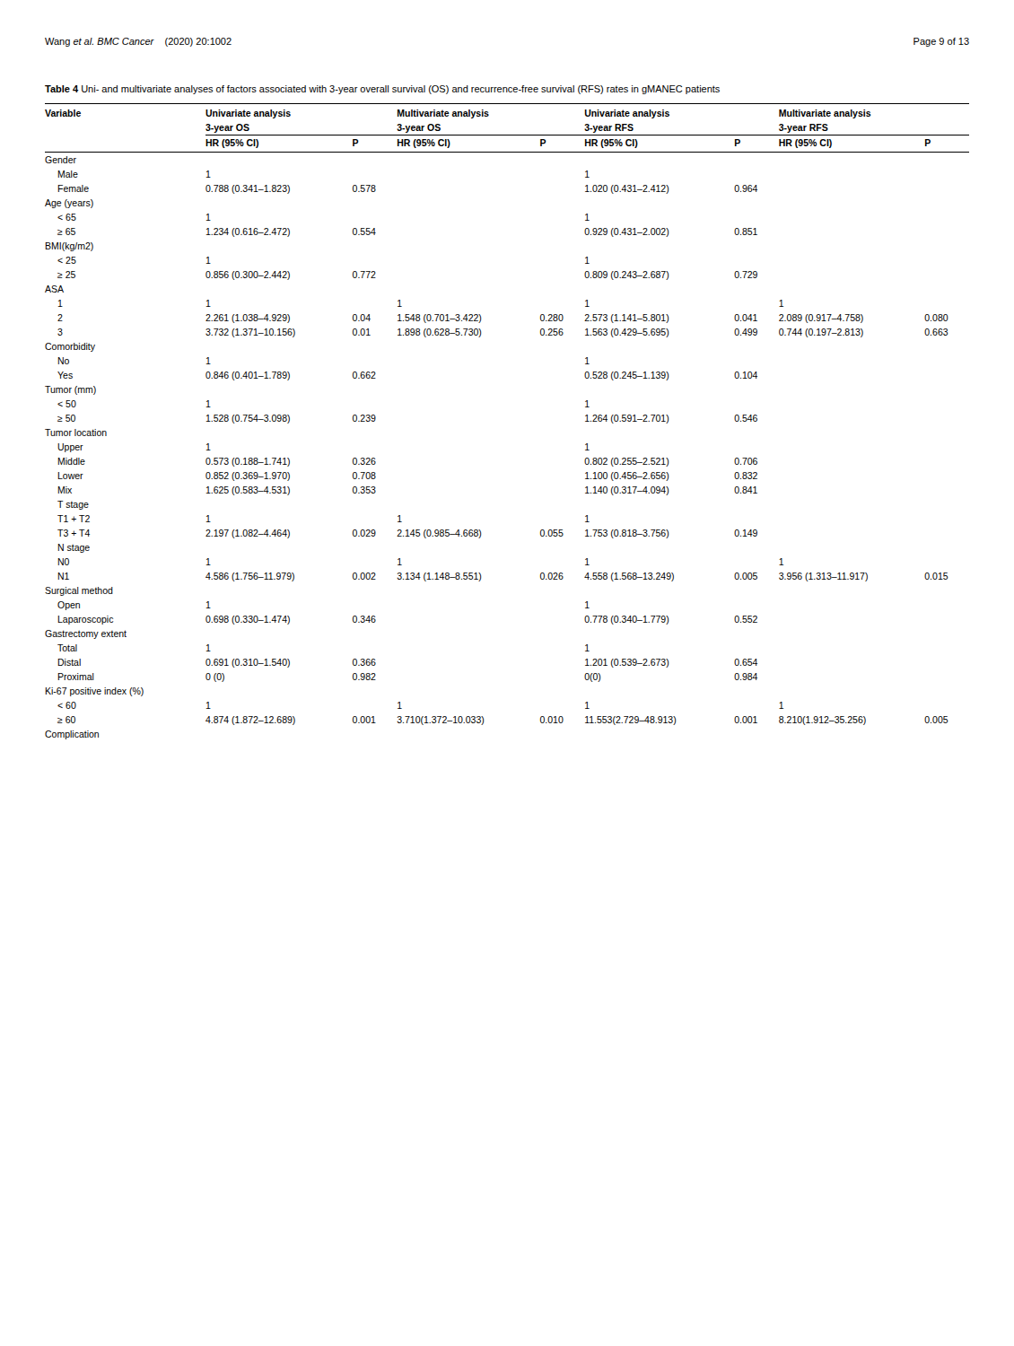Wang et al. BMC Cancer (2020) 20:1002
Page 9 of 13
Table 4 Uni- and multivariate analyses of factors associated with 3-year overall survival (OS) and recurrence-free survival (RFS) rates in gMANEC patients
| Variable | Univariate analysis | Multivariate analysis | Univariate analysis | Multivariate analysis |
| --- | --- | --- | --- | --- |
| | 3-year OS | 3-year OS | 3-year RFS | 3-year RFS |
| | HR (95% CI) | P | HR (95% CI) | P | HR (95% CI) | P | HR (95% CI) | P |
| Gender | | | | | | | | |
| Male | 1 | | | | 1 | | | |
| Female | 0.788 (0.341–1.823) | 0.578 | | | 1.020 (0.431–2.412) | 0.964 | | |
| Age (years) | | | | | | | | |
| < 65 | 1 | | | | 1 | | | |
| ≥ 65 | 1.234 (0.616–2.472) | 0.554 | | | 0.929 (0.431–2.002) | 0.851 | | |
| BMI(kg/m2) | | | | | | | | |
| < 25 | 1 | | | | 1 | | | |
| ≥ 25 | 0.856 (0.300–2.442) | 0.772 | | | 0.809 (0.243–2.687) | 0.729 | | |
| ASA | | | | | | | | |
| 1 | 1 | | 1 | | 1 | | 1 | |
| 2 | 2.261 (1.038–4.929) | 0.04 | 1.548 (0.701–3.422) | 0.280 | 2.573 (1.141–5.801) | 0.041 | 2.089 (0.917–4.758) | 0.080 |
| 3 | 3.732 (1.371–10.156) | 0.01 | 1.898 (0.628–5.730) | 0.256 | 1.563 (0.429–5.695) | 0.499 | 0.744 (0.197–2.813) | 0.663 |
| Comorbidity | | | | | | | | |
| No | 1 | | | | 1 | | | |
| Yes | 0.846 (0.401–1.789) | 0.662 | | | 0.528 (0.245–1.139) | 0.104 | | |
| Tumor (mm) | | | | | | | | |
| < 50 | 1 | | | | 1 | | | |
| ≥ 50 | 1.528 (0.754–3.098) | 0.239 | | | 1.264 (0.591–2.701) | 0.546 | | |
| Tumor location | | | | | | | | |
| Upper | 1 | | | | 1 | | | |
| Middle | 0.573 (0.188–1.741) | 0.326 | | | 0.802 (0.255–2.521) | 0.706 | | |
| Lower | 0.852 (0.369–1.970) | 0.708 | | | 1.100 (0.456–2.656) | 0.832 | | |
| Mix | 1.625 (0.583–4.531) | 0.353 | | | 1.140 (0.317–4.094) | 0.841 | | |
| T stage | | | | | | | | |
| T1 + T2 | 1 | | 1 | | 1 | | | |
| T3 + T4 | 2.197 (1.082–4.464) | 0.029 | 2.145 (0.985–4.668) | 0.055 | 1.753 (0.818–3.756) | 0.149 | | |
| N stage | | | | | | | | |
| N0 | 1 | | 1 | | 1 | | 1 | |
| N1 | 4.586 (1.756–11.979) | 0.002 | 3.134 (1.148–8.551) | 0.026 | 4.558 (1.568–13.249) | 0.005 | 3.956 (1.313–11.917) | 0.015 |
| Surgical method | | | | | | | | |
| Open | 1 | | | | 1 | | | |
| Laparoscopic | 0.698 (0.330–1.474) | 0.346 | | | 0.778 (0.340–1.779) | 0.552 | | |
| Gastrectomy extent | | | | | | | | |
| Total | 1 | | | | 1 | | | |
| Distal | 0.691 (0.310–1.540) | 0.366 | | | 1.201 (0.539–2.673) | 0.654 | | |
| Proximal | 0 (0) | 0.982 | | | 0(0) | 0.984 | | |
| Ki-67 positive index (%) | | | | | | | | |
| < 60 | 1 | | 1 | | 1 | | 1 | |
| ≥ 60 | 4.874 (1.872–12.689) | 0.001 | 3.710(1.372–10.033) | 0.010 | 11.553(2.729–48.913) | 0.001 | 8.210(1.912–35.256) | 0.005 |
| Complication | | | | | | | | |